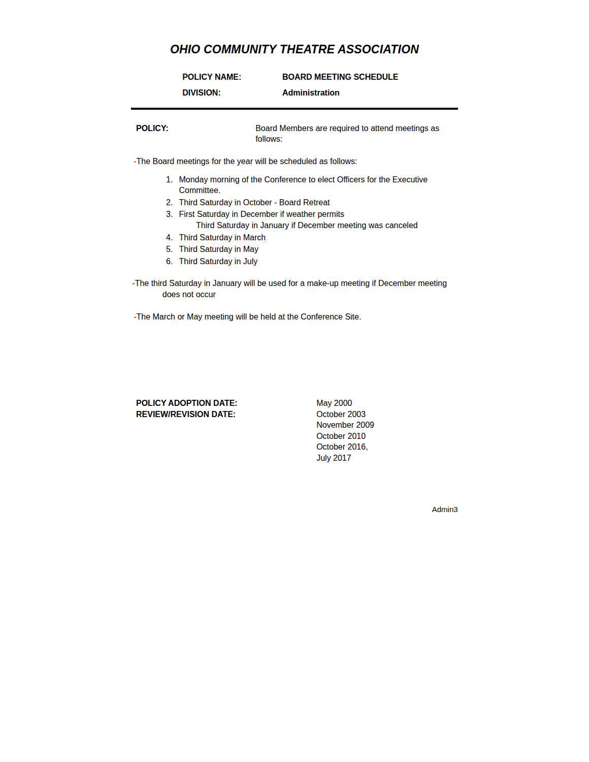OHIO COMMUNITY THEATRE ASSOCIATION
| POLICY NAME: | BOARD MEETING SCHEDULE |
| DIVISION: | Administration |
POLICY: Board Members are required to attend meetings as follows:
-The Board meetings for the year will be scheduled as follows:
Monday morning of the Conference to elect Officers for the Executive Committee.
Third Saturday in October - Board Retreat
First Saturday in December if weather permits Third Saturday in January if December meeting was canceled
Third Saturday in March
Third Saturday in May
Third Saturday in July
-The third Saturday in January will be used for a make-up meeting if December meeting does not occur
-The March or May meeting will be held at the Conference Site.
POLICY ADOPTION DATE:
REVIEW/REVISION DATE:
May 2000
October 2003
November 2009
October 2010
October 2016,
July 2017
Admin3